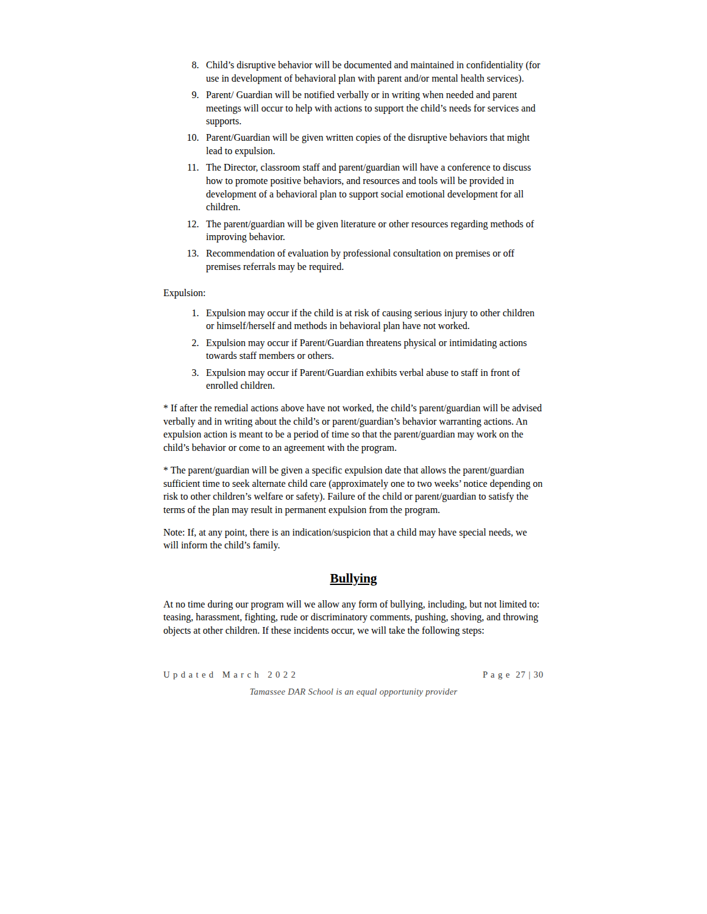Child’s disruptive behavior will be documented and maintained in confidentiality (for use in development of behavioral plan with parent and/or mental health services).
Parent/ Guardian will be notified verbally or in writing when needed and parent meetings will occur to help with actions to support the child’s needs for services and supports.
Parent/Guardian will be given written copies of the disruptive behaviors that might lead to expulsion.
The Director, classroom staff and parent/guardian will have a conference to discuss how to promote positive behaviors, and resources and tools will be provided in development of a behavioral plan to support social emotional development for all children.
The parent/guardian will be given literature or other resources regarding methods of improving behavior.
Recommendation of evaluation by professional consultation on premises or off premises referrals may be required.
Expulsion:
Expulsion may occur if the child is at risk of causing serious injury to other children or himself/herself and methods in behavioral plan have not worked.
Expulsion may occur if Parent/Guardian threatens physical or intimidating actions towards staff members or others.
Expulsion may occur if Parent/Guardian exhibits verbal abuse to staff in front of enrolled children.
* If after the remedial actions above have not worked, the child’s parent/guardian will be advised verbally and in writing about the child’s or parent/guardian’s behavior warranting actions. An expulsion action is meant to be a period of time so that the parent/guardian may work on the child’s behavior or come to an agreement with the program.
* The parent/guardian will be given a specific expulsion date that allows the parent/guardian sufficient time to seek alternate child care (approximately one to two weeks’ notice depending on risk to other children’s welfare or safety). Failure of the child or parent/guardian to satisfy the terms of the plan may result in permanent expulsion from the program.
Note: If, at any point, there is an indication/suspicion that a child may have special needs, we will inform the child’s family.
Bullying
At no time during our program will we allow any form of bullying, including, but not limited to: teasing, harassment, fighting, rude or discriminatory comments, pushing, shoving, and throwing objects at other children. If these incidents occur, we will take the following steps:
U p d a t e d M a r c h 2 0 2 2 P a g e 27 | 30
Tamassee DAR School is an equal opportunity provider